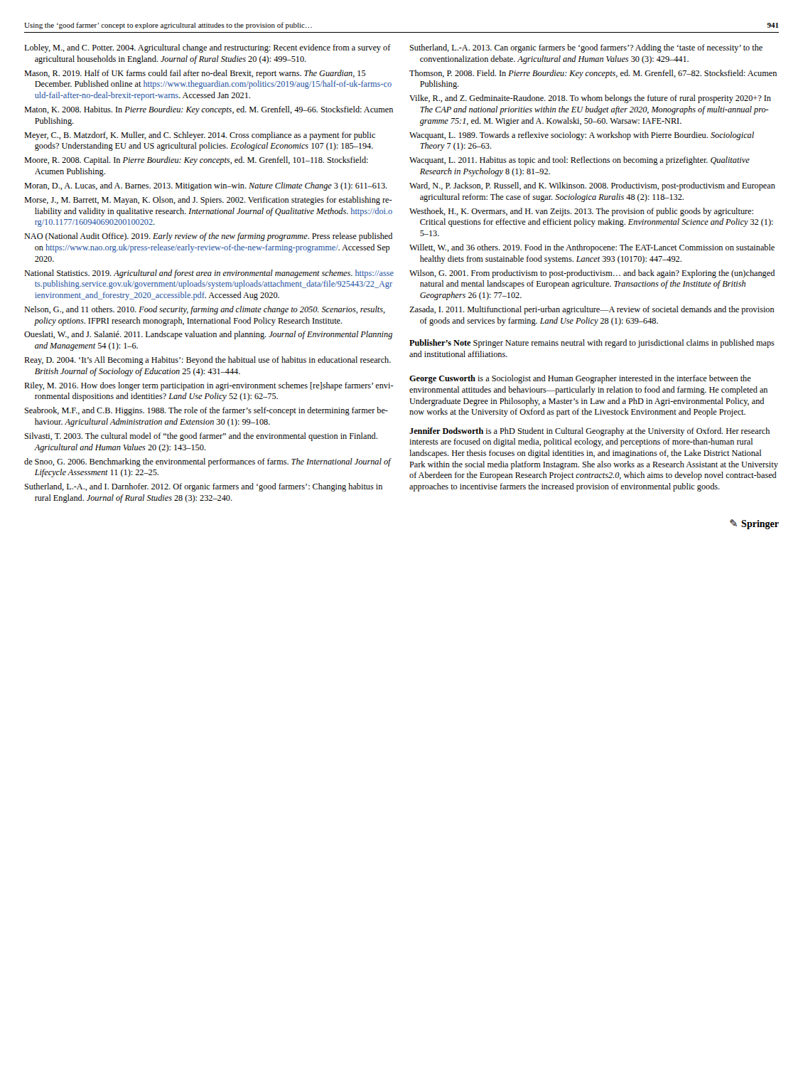Using the ‘good farmer’ concept to explore agricultural attitudes to the provision of public… 941
Lobley, M., and C. Potter. 2004. Agricultural change and restructuring: Recent evidence from a survey of agricultural households in England. Journal of Rural Studies 20 (4): 499–510.
Mason, R. 2019. Half of UK farms could fail after no-deal Brexit, report warns. The Guardian, 15 December. Published online at https://www.theguardian.com/politics/2019/aug/15/half-of-uk-farms-could-fail-after-no-deal-brexit-report-warns. Accessed Jan 2021.
Maton, K. 2008. Habitus. In Pierre Bourdieu: Key concepts, ed. M. Grenfell, 49–66. Stocksfield: Acumen Publishing.
Meyer, C., B. Matzdorf, K. Muller, and C. Schleyer. 2014. Cross compliance as a payment for public goods? Understanding EU and US agricultural policies. Ecological Economics 107 (1): 185–194.
Moore, R. 2008. Capital. In Pierre Bourdieu: Key concepts, ed. M. Grenfell, 101–118. Stocksfield: Acumen Publishing.
Moran, D., A. Lucas, and A. Barnes. 2013. Mitigation win–win. Nature Climate Change 3 (1): 611–613.
Morse, J., M. Barrett, M. Mayan, K. Olson, and J. Spiers. 2002. Verification strategies for establishing reliability and validity in qualitative research. International Journal of Qualitative Methods. https://doi.org/10.1177/160940690200100202.
NAO (National Audit Office). 2019. Early review of the new farming programme. Press release published on https://www.nao.org.uk/press-release/early-review-of-the-new-farming-programme/. Accessed Sep 2020.
National Statistics. 2019. Agricultural and forest area in environmental management schemes. https://assets.publishing.service.gov.uk/government/uploads/system/uploads/attachment_data/file/925443/22_Agrienvironment_and_forestry_2020_accessible.pdf. Accessed Aug 2020.
Nelson, G., and 11 others. 2010. Food security, farming and climate change to 2050. Scenarios, results, policy options. IFPRI research monograph, International Food Policy Research Institute.
Oueslati, W., and J. Salanié. 2011. Landscape valuation and planning. Journal of Environmental Planning and Management 54 (1): 1–6.
Reay, D. 2004. ‘It’s All Becoming a Habitus’: Beyond the habitual use of habitus in educational research. British Journal of Sociology of Education 25 (4): 431–444.
Riley, M. 2016. How does longer term participation in agri-environment schemes [re]shape farmers’ environmental dispositions and identities? Land Use Policy 52 (1): 62–75.
Seabrook, M.F., and C.B. Higgins. 1988. The role of the farmer’s self-concept in determining farmer behaviour. Agricultural Administration and Extension 30 (1): 99–108.
Silvasti, T. 2003. The cultural model of “the good farmer” and the environmental question in Finland. Agricultural and Human Values 20 (2): 143–150.
de Snoo, G. 2006. Benchmarking the environmental performances of farms. The International Journal of Lifecycle Assessment 11 (1): 22–25.
Sutherland, L.-A., and I. Darnhofer. 2012. Of organic farmers and ‘good farmers’: Changing habitus in rural England. Journal of Rural Studies 28 (3): 232–240.
Sutherland, L.-A. 2013. Can organic farmers be ‘good farmers’? Adding the ‘taste of necessity’ to the conventionalization debate. Agricultural and Human Values 30 (3): 429–441.
Thomson, P. 2008. Field. In Pierre Bourdieu: Key concepts, ed. M. Grenfell, 67–82. Stocksfield: Acumen Publishing.
Vilke, R., and Z. Gedminaite-Raudone. 2018. To whom belongs the future of rural prosperity 2020+? In The CAP and national priorities within the EU budget after 2020, Monographs of multi-annual programme 75:1, ed. M. Wigier and A. Kowalski, 50–60. Warsaw: IAFE-NRI.
Wacquant, L. 1989. Towards a reflexive sociology: A workshop with Pierre Bourdieu. Sociological Theory 7 (1): 26–63.
Wacquant, L. 2011. Habitus as topic and tool: Reflections on becoming a prizefighter. Qualitative Research in Psychology 8 (1): 81–92.
Ward, N., P. Jackson, P. Russell, and K. Wilkinson. 2008. Productivism, post-productivism and European agricultural reform: The case of sugar. Sociologica Ruralis 48 (2): 118–132.
Westhoek, H., K. Overmars, and H. van Zeijts. 2013. The provision of public goods by agriculture: Critical questions for effective and efficient policy making. Environmental Science and Policy 32 (1): 5–13.
Willett, W., and 36 others. 2019. Food in the Anthropocene: The EAT-Lancet Commission on sustainable healthy diets from sustainable food systems. Lancet 393 (10170): 447–492.
Wilson, G. 2001. From productivism to post-productivism… and back again? Exploring the (un)changed natural and mental landscapes of European agriculture. Transactions of the Institute of British Geographers 26 (1): 77–102.
Zasada, I. 2011. Multifunctional peri-urban agriculture—A review of societal demands and the provision of goods and services by farming. Land Use Policy 28 (1): 639–648.
Publisher’s Note Springer Nature remains neutral with regard to jurisdictional claims in published maps and institutional affiliations.
George Cusworth is a Sociologist and Human Geographer interested in the interface between the environmental attitudes and behaviours—particularly in relation to food and farming. He completed an Undergraduate Degree in Philosophy, a Master’s in Law and a PhD in Agri-environmental Policy, and now works at the University of Oxford as part of the Livestock Environment and People Project.
Jennifer Dodsworth is a PhD Student in Cultural Geography at the University of Oxford. Her research interests are focused on digital media, political ecology, and perceptions of more-than-human rural landscapes. Her thesis focuses on digital identities in, and imaginations of, the Lake District National Park within the social media platform Instagram. She also works as a Research Assistant at the University of Aberdeen for the European Research Project contracts2.0, which aims to develop novel contract-based approaches to incentivise farmers the increased provision of environmental public goods.
✎Springer